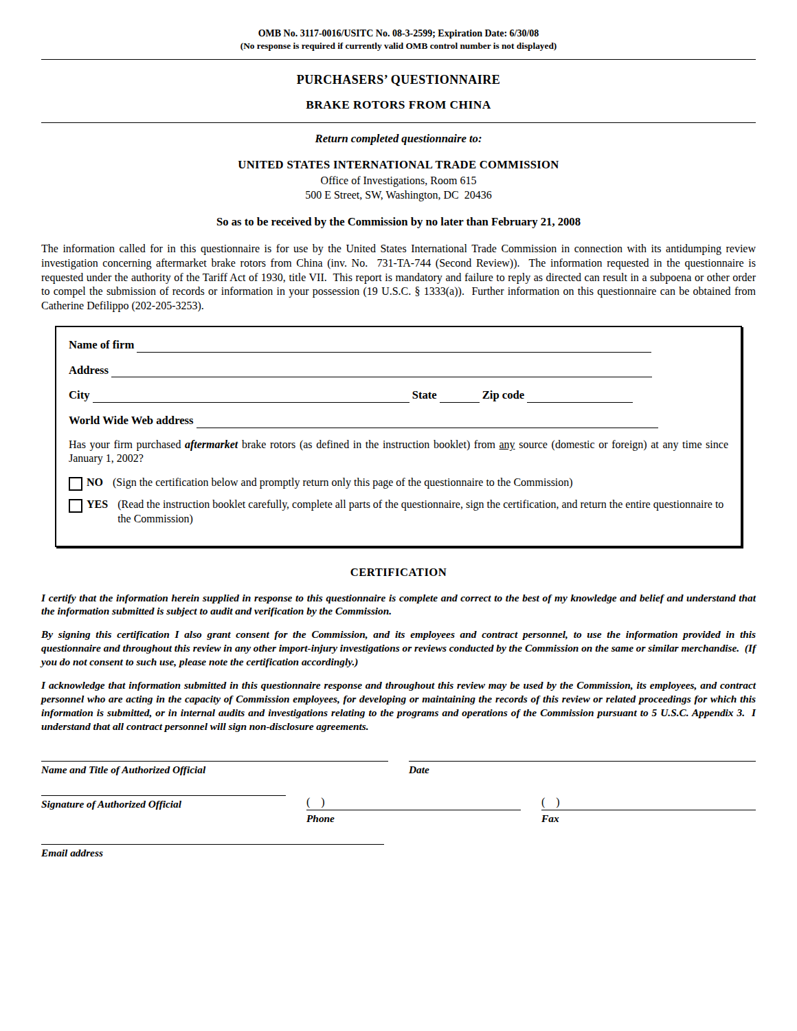OMB No. 3117-0016/USITC No. 08-3-2599; Expiration Date: 6/30/08
(No response is required if currently valid OMB control number is not displayed)
PURCHASERS’ QUESTIONNAIRE
BRAKE ROTORS FROM CHINA
Return completed questionnaire to:
UNITED STATES INTERNATIONAL TRADE COMMISSION
Office of Investigations, Room 615
500 E Street, SW, Washington, DC 20436
So as to be received by the Commission by no later than February 21, 2008
The information called for in this questionnaire is for use by the United States International Trade Commission in connection with its antidumping review investigation concerning aftermarket brake rotors from China (inv. No. 731-TA-744 (Second Review)). The information requested in the questionnaire is requested under the authority of the Tariff Act of 1930, title VII. This report is mandatory and failure to reply as directed can result in a subpoena or other order to compel the submission of records or information in your possession (19 U.S.C. § 1333(a)). Further information on this questionnaire can be obtained from Catherine Defilippo (202-205-3253).
Name of firm
Address
City State Zip code
World Wide Web address
Has your firm purchased aftermarket brake rotors (as defined in the instruction booklet) from any source (domestic or foreign) at any time since January 1, 2002?
NO (Sign the certification below and promptly return only this page of the questionnaire to the Commission)
YES (Read the instruction booklet carefully, complete all parts of the questionnaire, sign the certification, and return the entire questionnaire to the Commission)
CERTIFICATION
I certify that the information herein supplied in response to this questionnaire is complete and correct to the best of my knowledge and belief and understand that the information submitted is subject to audit and verification by the Commission.
By signing this certification I also grant consent for the Commission, and its employees and contract personnel, to use the information provided in this questionnaire and throughout this review in any other import-injury investigations or reviews conducted by the Commission on the same or similar merchandise. (If you do not consent to such use, please note the certification accordingly.)
I acknowledge that information submitted in this questionnaire response and throughout this review may be used by the Commission, its employees, and contract personnel who are acting in the capacity of Commission employees, for developing or maintaining the records of this review or related proceedings for which this information is submitted, or in internal audits and investigations relating to the programs and operations of the Commission pursuant to 5 U.S.C. Appendix 3. I understand that all contract personnel will sign non-disclosure agreements.
Name and Title of Authorized Official
Date
Signature of Authorized Official
( )
Phone
( )
Fax
Email address